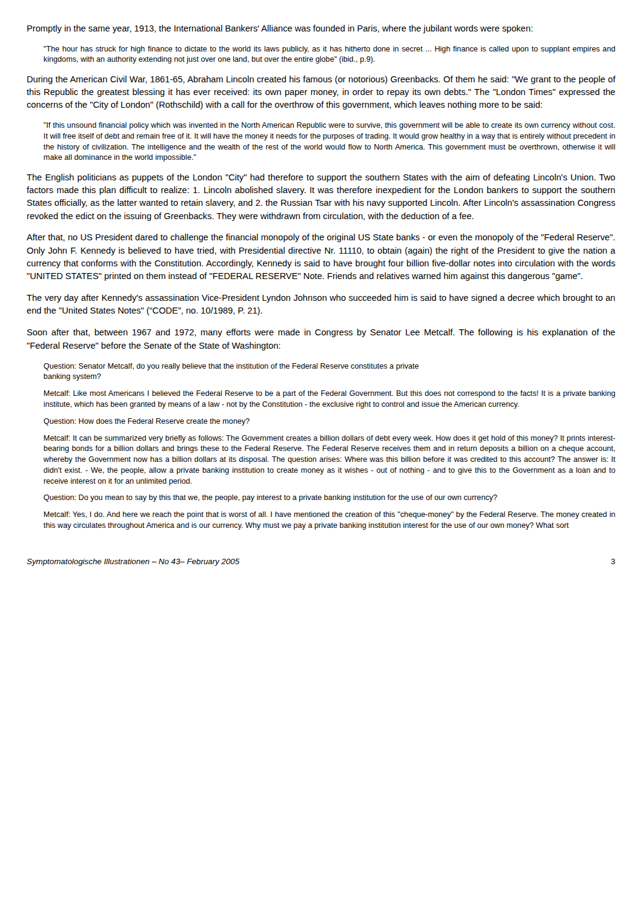Promptly in the same year, 1913, the International Bankers' Alliance was founded in Paris, where the jubilant words were spoken:
"The hour has struck for high finance to dictate to the world its laws publicly, as it has hitherto done in secret ... High finance is called upon to supplant empires and kingdoms, with an authority extending not just over one land, but over the entire globe" (ibid., p.9).
During the American Civil War, 1861-65, Abraham Lincoln created his famous (or notorious) Greenbacks. Of them he said: "We grant to the people of this Republic the greatest blessing it has ever received: its own paper money, in order to repay its own debts." The "London Times" expressed the concerns of the "City of London" (Rothschild) with a call for the overthrow of this government, which leaves nothing more to be said:
"If this unsound financial policy which was invented in the North American Republic were to survive, this government will be able to create its own currency without cost. It will free itself of debt and remain free of it. It will have the money it needs for the purposes of trading. It would grow healthy in a way that is entirely without precedent in the history of civilization. The intelligence and the wealth of the rest of the world would flow to North America. This government must be overthrown, otherwise it will make all dominance in the world impossible."
The English politicians as puppets of the London "City" had therefore to support the southern States with the aim of defeating Lincoln's Union. Two factors made this plan difficult to realize: 1. Lincoln abolished slavery. It was therefore inexpedient for the London bankers to support the southern States officially, as the latter wanted to retain slavery, and 2. the Russian Tsar with his navy supported Lincoln. After Lincoln's assassination Congress revoked the edict on the issuing of Greenbacks. They were withdrawn from circulation, with the deduction of a fee.
After that, no US President dared to challenge the financial monopoly of the original US State banks - or even the monopoly of the "Federal Reserve". Only John F. Kennedy is believed to have tried, with Presidential directive Nr. 11110, to obtain (again) the right of the President to give the nation a currency that conforms with the Constitution. Accordingly, Kennedy is said to have brought four billion five-dollar notes into circulation with the words "UNITED STATES" printed on them instead of "FEDERAL RESERVE" Note. Friends and relatives warned him against this dangerous "game".
The very day after Kennedy's assassination Vice-President Lyndon Johnson who succeeded him is said to have signed a decree which brought to an end the "United States Notes" (“CODE”, no. 10/1989, P. 21).
Soon after that, between 1967 and 1972, many efforts were made in Congress by Senator Lee Metcalf. The following is his explanation of the "Federal Reserve" before the Senate of the State of Washington:
Question: Senator Metcalf, do you really believe that the institution of the Federal Reserve constitutes a private
banking system?
Metcalf: Like most Americans I believed the Federal Reserve to be a part of the Federal Government. But this does not correspond to the facts! It is a private banking institute, which has been granted by means of a law - not by the Constitution - the exclusive right to control and issue the American currency.
Question: How does the Federal Reserve create the money?
Metcalf: It can be summarized very briefly as follows: The Government creates a billion dollars of debt every week. How does it get hold of this money? It prints interest-bearing bonds for a billion dollars and brings these to the Federal Reserve. The Federal Reserve receives them and in return deposits a billion on a cheque account, whereby the Government now has a billion dollars at its disposal. The question arises: Where was this billion before it was credited to this account? The answer is: It didn't exist. - We, the people, allow a private banking institution to create money as it wishes - out of nothing - and to give this to the Government as a loan and to receive interest on it for an unlimited period.
Question: Do you mean to say by this that we, the people, pay interest to a private banking institution for the use of our own currency?
Metcalf: Yes, I do. And here we reach the point that is worst of all. I have mentioned the creation of this "cheque-money" by the Federal Reserve. The money created in this way circulates throughout America and is our currency. Why must we pay a private banking institution interest for the use of our own money? What sort
Symptomatologische Illustrationen – No 43– February 2005 3